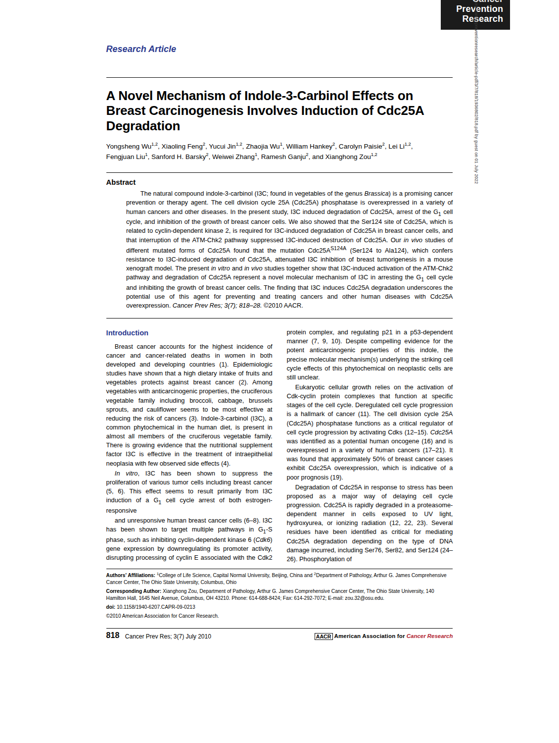Cancer
Prevention
Research
Research Article
A Novel Mechanism of Indole-3-Carbinol Effects on Breast Carcinogenesis Involves Induction of Cdc25A Degradation
Yongsheng Wu1,2, Xiaoling Feng2, Yucui Jin1,2, Zhaojia Wu1, William Hankey2, Carolyn Paisie2, Lei Li1,2,
Fengjuan Liu1, Sanford H. Barsky2, Weiwei Zhang1, Ramesh Ganju2, and Xianghong Zou1,2
Abstract
The natural compound indole-3-carbinol (I3C; found in vegetables of the genus Brassica) is a promising cancer prevention or therapy agent. The cell division cycle 25A (Cdc25A) phosphatase is overexpressed in a variety of human cancers and other diseases. In the present study, I3C induced degradation of Cdc25A, arrest of the G1 cell cycle, and inhibition of the growth of breast cancer cells. We also showed that the Ser124 site of Cdc25A, which is related to cyclin-dependent kinase 2, is required for I3C-induced degradation of Cdc25A in breast cancer cells, and that interruption of the ATM-Chk2 pathway suppressed I3C-induced destruction of Cdc25A. Our in vivo studies of different mutated forms of Cdc25A found that the mutation Cdc25AS124A (Ser124 to Ala124), which confers resistance to I3C-induced degradation of Cdc25A, attenuated I3C inhibition of breast tumorigenesis in a mouse xenograft model. The present in vitro and in vivo studies together show that I3C-induced activation of the ATM-Chk2 pathway and degradation of Cdc25A represent a novel molecular mechanism of I3C in arresting the G1 cell cycle and inhibiting the growth of breast cancer cells. The finding that I3C induces Cdc25A degradation underscores the potential use of this agent for preventing and treating cancers and other human diseases with Cdc25A overexpression. Cancer Prev Res; 3(7); 818–28. ©2010 AACR.
Introduction
Breast cancer accounts for the highest incidence of cancer and cancer-related deaths in women in both developed and developing countries (1). Epidemiologic studies have shown that a high dietary intake of fruits and vegetables protects against breast cancer (2). Among vegetables with anticarcinogenic properties, the cruciferous vegetable family including broccoli, cabbage, brussels sprouts, and cauliflower seems to be most effective at reducing the risk of cancers (3). Indole-3-carbinol (I3C), a common phytochemical in the human diet, is present in almost all members of the cruciferous vegetable family. There is growing evidence that the nutritional supplement factor I3C is effective in the treatment of intraepithelial neoplasia with few observed side effects (4).
In vitro, I3C has been shown to suppress the proliferation of various tumor cells including breast cancer (5, 6). This effect seems to result primarily from I3C induction of a G1 cell cycle arrest of both estrogen-responsive
and unresponsive human breast cancer cells (6–8). I3C has been shown to target multiple pathways in G1-S phase, such as inhibiting cyclin-dependent kinase 6 (Cdk6) gene expression by downregulating its promoter activity, disrupting processing of cyclin E associated with the Cdk2 protein complex, and regulating p21 in a p53-dependent manner (7, 9, 10). Despite compelling evidence for the potent anticarcinogenic properties of this indole, the precise molecular mechanism(s) underlying the striking cell cycle effects of this phytochemical on neoplastic cells are still unclear.
Eukaryotic cellular growth relies on the activation of Cdk-cyclin protein complexes that function at specific stages of the cell cycle. Deregulated cell cycle progression is a hallmark of cancer (11). The cell division cycle 25A (Cdc25A) phosphatase functions as a critical regulator of cell cycle progression by activating Cdks (12–15). Cdc25A was identified as a potential human oncogene (16) and is overexpressed in a variety of human cancers (17–21). It was found that approximately 50% of breast cancer cases exhibit Cdc25A overexpression, which is indicative of a poor prognosis (19).
Degradation of Cdc25A in response to stress has been proposed as a major way of delaying cell cycle progression. Cdc25A is rapidly degraded in a proteasome-dependent manner in cells exposed to UV light, hydroxyurea, or ionizing radiation (12, 22, 23). Several residues have been identified as critical for mediating Cdc25A degradation depending on the type of DNA damage incurred, including Ser76, Ser82, and Ser124 (24–26). Phosphorylation of
Authors' Affiliations: 1College of Life Science, Capital Normal University, Beijing, China and 2Department of Pathology, Arthur G. James Comprehensive Cancer Center, The Ohio State University, Columbus, Ohio
Corresponding Author: Xianghong Zou, Department of Pathology, Arthur G. James Comprehensive Cancer Center, The Ohio State University, 140 Hamilton Hall, 1645 Neil Avenue, Columbus, OH 43210. Phone: 614-688-8424; Fax: 614-292-7072; E-mail: zou.32@osu.edu.
doi: 10.1158/1940-6207.CAPR-09-0213
©2010 American Association for Cancer Research.
818
Cancer Prev Res; 3(7) July 2010
AACR American Association for Cancer Research
Downloaded from http://aacrjournals.org/cancerpreventionresearch/article-pdf/3/7/818/1936802/818.pdf by guest on 01 July 2022